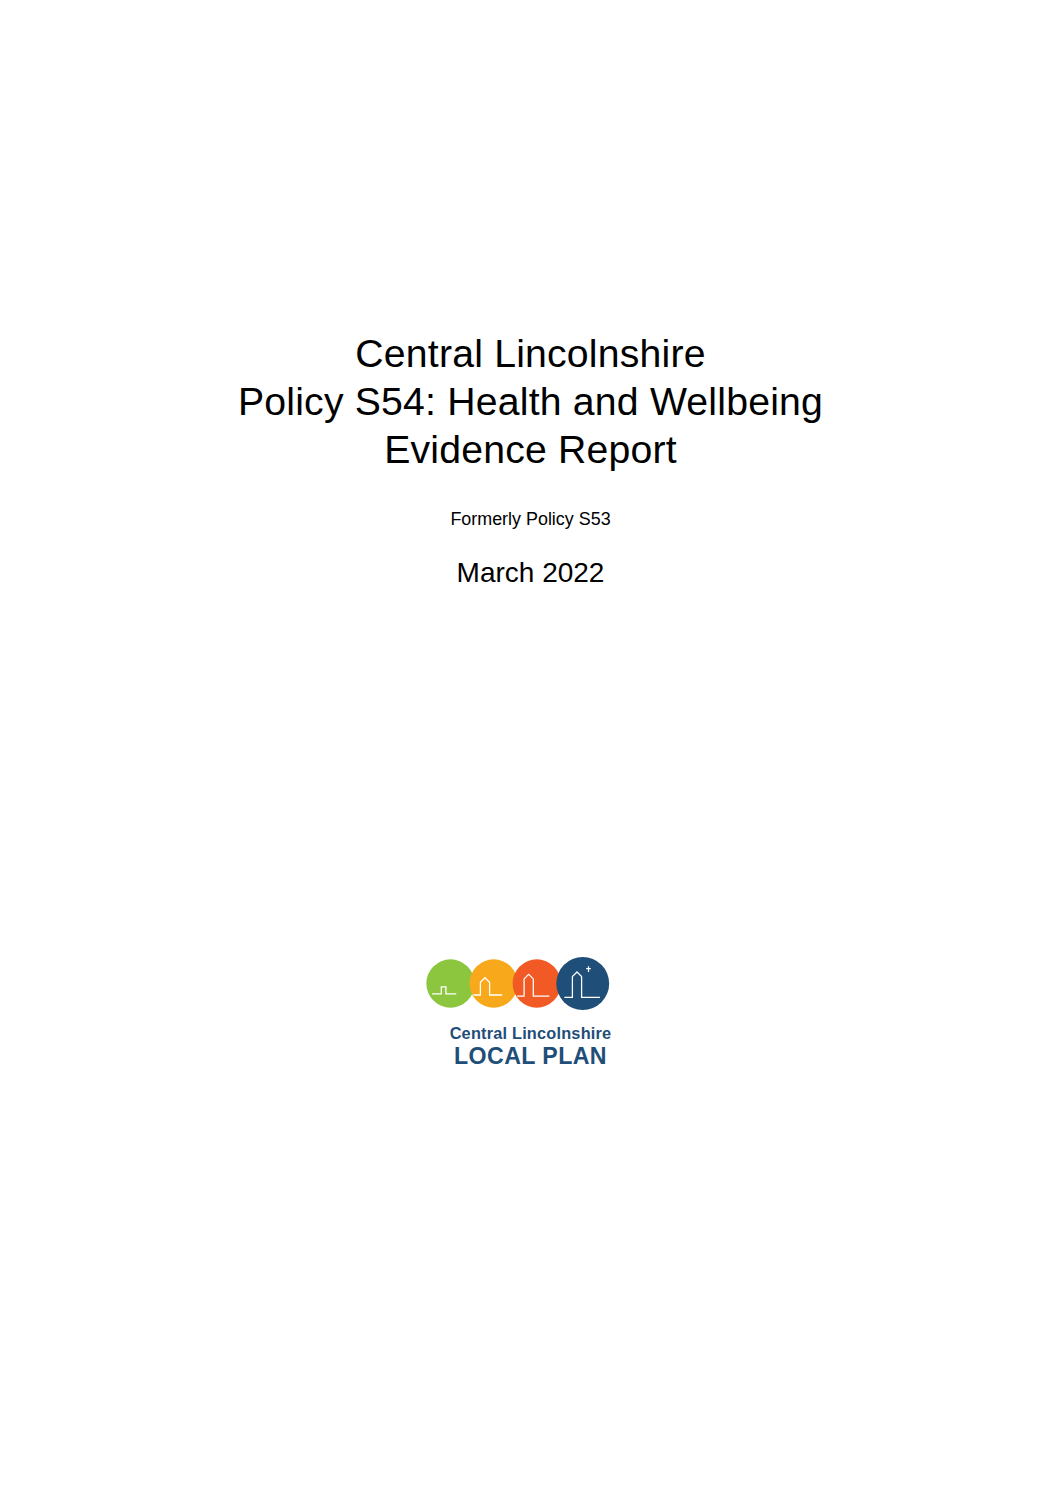Central Lincolnshire
Policy S54: Health and Wellbeing
Evidence Report
Formerly Policy S53
March 2022
Central Lincolnshire
LOCAL PLAN